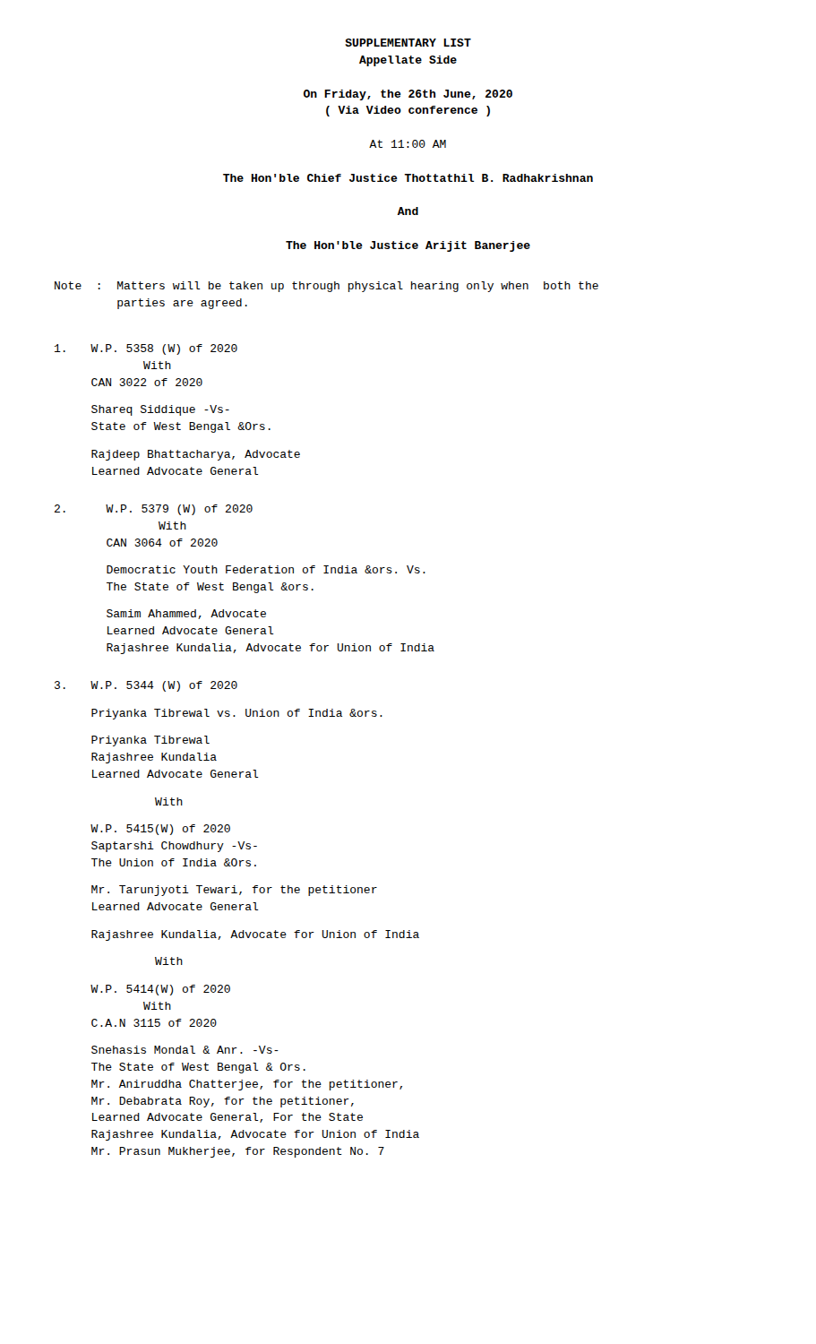SUPPLEMENTARY LIST
Appellate Side
On Friday, the 26th June, 2020
( Via Video conference )
At 11:00 AM
The Hon'ble Chief Justice Thottathil B. Radhakrishnan
And
The Hon'ble Justice Arijit Banerjee
Note : Matters will be taken up through physical hearing only when both the parties are agreed.
1.
W.P. 5358 (W) of 2020
With
CAN 3022 of 2020
Shareq Siddique -Vs-
State of West Bengal &Ors.
Rajdeep Bhattacharya, Advocate
Learned Advocate General
2.
W.P. 5379 (W) of 2020
With
CAN 3064 of 2020
Democratic Youth Federation of India &ors. Vs.
The State of West Bengal &ors.
Samim Ahammed, Advocate
Learned Advocate General
Rajashree Kundalia, Advocate for Union of India
3.
W.P. 5344 (W) of 2020
Priyanka Tibrewal vs. Union of India &ors.
Priyanka Tibrewal
Rajashree Kundalia
Learned Advocate General
With
W.P. 5415(W) of 2020
Saptarshi Chowdhury -Vs-
The Union of India &Ors.
Mr. Tarunjyoti Tewari, for the petitioner
Learned Advocate General
Rajashree Kundalia, Advocate for Union of India
With
W.P. 5414(W) of 2020
With
C.A.N 3115 of 2020
Snehasis Mondal & Anr. -Vs-
The State of West Bengal & Ors.
Mr. Aniruddha Chatterjee, for the petitioner,
Mr. Debabrata Roy, for the petitioner,
Learned Advocate General, For the State
Rajashree Kundalia, Advocate for Union of India
Mr. Prasun Mukherjee, for Respondent No. 7